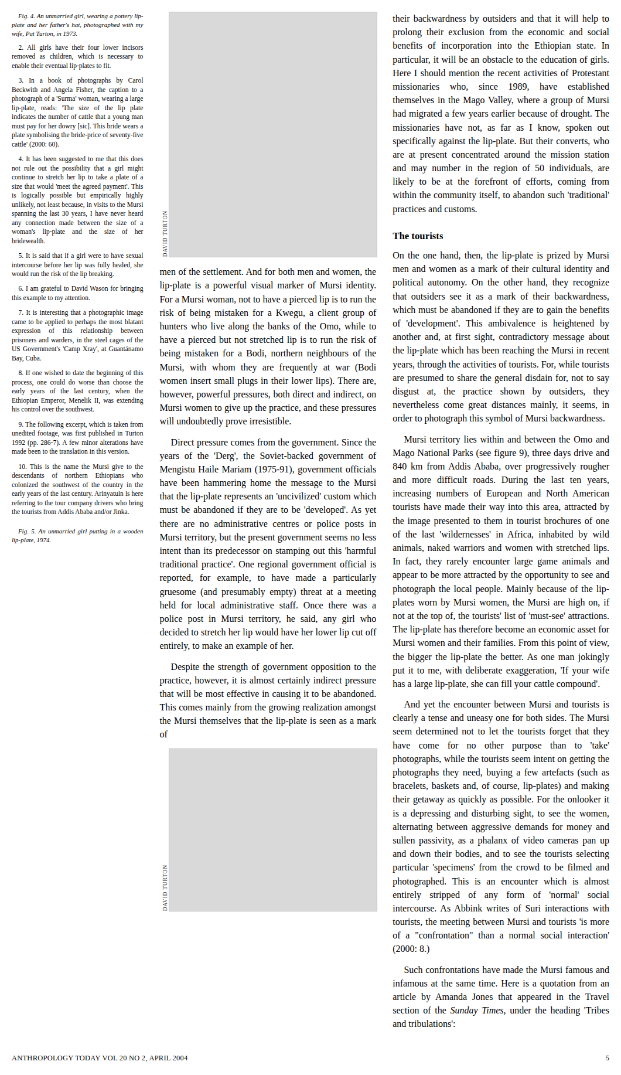Fig. 4. An unmarried girl, wearing a pottery lip-plate and her father's hat, photographed with my wife, Pat Turton, in 1973.
2. All girls have their four lower incisors removed as children, which is necessary to enable their eventual lip-plates to fit.
3. In a book of photographs by Carol Beckwith and Angela Fisher, the caption to a photograph of a 'Surma' woman, wearing a large lip-plate, reads: 'The size of the lip plate indicates the number of cattle that a young man must pay for her dowry [sic]. This bride wears a plate symbolising the bride-price of seventy-five cattle' (2000: 60).
4. It has been suggested to me that this does not rule out the possibility that a girl might continue to stretch her lip to take a plate of a size that would 'meet the agreed payment'. This is logically possible but empirically highly unlikely, not least because, in visits to the Mursi spanning the last 30 years, I have never heard any connection made between the size of a woman's lip-plate and the size of her bridewealth.
5. It is said that if a girl were to have sexual intercourse before her lip was fully healed, she would run the risk of the lip breaking.
6. I am grateful to David Wason for bringing this example to my attention.
7. It is interesting that a photographic image came to be applied to perhaps the most blatant expression of this relationship between prisoners and warders, in the steel cages of the US Government's 'Camp Xray', at Guantánamo Bay, Cuba.
8. If one wished to date the beginning of this process, one could do worse than choose the early years of the last century, when the Ethiopian Emperor, Menelik II, was extending his control over the southwest.
9. The following excerpt, which is taken from unedited footage, was first published in Turton 1992 (pp. 286-7). A few minor alterations have made been to the translation in this version.
10. This is the name the Mursi give to the descendants of northern Ethiopians who colonized the southwest of the country in the early years of the last century. Arinyatuin is here referring to the tour company drivers who bring the tourists from Addis Ababa and/or Jinka.
Fig. 5. An unmarried girl putting in a wooden lip-plate, 1974.
David Turton
men of the settlement. And for both men and women, the lip-plate is a powerful visual marker of Mursi identity. For a Mursi woman, not to have a pierced lip is to run the risk of being mistaken for a Kwegu, a client group of hunters who live along the banks of the Omo, while to have a pierced but not stretched lip is to run the risk of being mistaken for a Bodi, northern neighbours of the Mursi, with whom they are frequently at war (Bodi women insert small plugs in their lower lips). There are, however, powerful pressures, both direct and indirect, on Mursi women to give up the practice, and these pressures will undoubtedly prove irresistible.
Direct pressure comes from the government. Since the years of the 'Derg', the Soviet-backed government of Mengistu Haile Mariam (1975-91), government officials have been hammering home the message to the Mursi that the lip-plate represents an 'uncivilized' custom which must be abandoned if they are to be 'developed'. As yet there are no administrative centres or police posts in Mursi territory, but the present government seems no less intent than its predecessor on stamping out this 'harmful traditional practice'. One regional government official is reported, for example, to have made a particularly gruesome (and presumably empty) threat at a meeting held for local administrative staff. Once there was a police post in Mursi territory, he said, any girl who decided to stretch her lip would have her lower lip cut off entirely, to make an example of her.
Despite the strength of government opposition to the practice, however, it is almost certainly indirect pressure that will be most effective in causing it to be abandoned. This comes mainly from the growing realization amongst the Mursi themselves that the lip-plate is seen as a mark of
David Turton
their backwardness by outsiders and that it will help to prolong their exclusion from the economic and social benefits of incorporation into the Ethiopian state. In particular, it will be an obstacle to the education of girls. Here I should mention the recent activities of Protestant missionaries who, since 1989, have established themselves in the Mago Valley, where a group of Mursi had migrated a few years earlier because of drought. The missionaries have not, as far as I know, spoken out specifically against the lip-plate. But their converts, who are at present concentrated around the mission station and may number in the region of 50 individuals, are likely to be at the forefront of efforts, coming from within the community itself, to abandon such 'traditional' practices and customs.
The tourists
On the one hand, then, the lip-plate is prized by Mursi men and women as a mark of their cultural identity and political autonomy. On the other hand, they recognize that outsiders see it as a mark of their backwardness, which must be abandoned if they are to gain the benefits of 'development'. This ambivalence is heightened by another and, at first sight, contradictory message about the lip-plate which has been reaching the Mursi in recent years, through the activities of tourists. For, while tourists are presumed to share the general disdain for, not to say disgust at, the practice shown by outsiders, they nevertheless come great distances mainly, it seems, in order to photograph this symbol of Mursi backwardness.
Mursi territory lies within and between the Omo and Mago National Parks (see figure 9), three days drive and 840 km from Addis Ababa, over progressively rougher and more difficult roads. During the last ten years, increasing numbers of European and North American tourists have made their way into this area, attracted by the image presented to them in tourist brochures of one of the last 'wildernesses' in Africa, inhabited by wild animals, naked warriors and women with stretched lips. In fact, they rarely encounter large game animals and appear to be more attracted by the opportunity to see and photograph the local people. Mainly because of the lip-plates worn by Mursi women, the Mursi are high on, if not at the top of, the tourists' list of 'must-see' attractions. The lip-plate has therefore become an economic asset for Mursi women and their families. From this point of view, the bigger the lip-plate the better. As one man jokingly put it to me, with deliberate exaggeration, 'If your wife has a large lip-plate, she can fill your cattle compound'.
And yet the encounter between Mursi and tourists is clearly a tense and uneasy one for both sides. The Mursi seem determined not to let the tourists forget that they have come for no other purpose than to 'take' photographs, while the tourists seem intent on getting the photographs they need, buying a few artefacts (such as bracelets, baskets and, of course, lip-plates) and making their getaway as quickly as possible. For the onlooker it is a depressing and disturbing sight, to see the women, alternating between aggressive demands for money and sullen passivity, as a phalanx of video cameras pan up and down their bodies, and to see the tourists selecting particular 'specimens' from the crowd to be filmed and photographed. This is an encounter which is almost entirely stripped of any form of 'normal' social intercourse. As Abbink writes of Suri interactions with tourists, the meeting between Mursi and tourists 'is more of a "confrontation" than a normal social interaction' (2000: 8.)
Such confrontations have made the Mursi famous and infamous at the same time. Here is a quotation from an article by Amanda Jones that appeared in the Travel section of the Sunday Times, under the heading 'Tribes and tribulations':
ANTHROPOLOGY TODAY VOL 20 NO 2, APRIL 2004
5